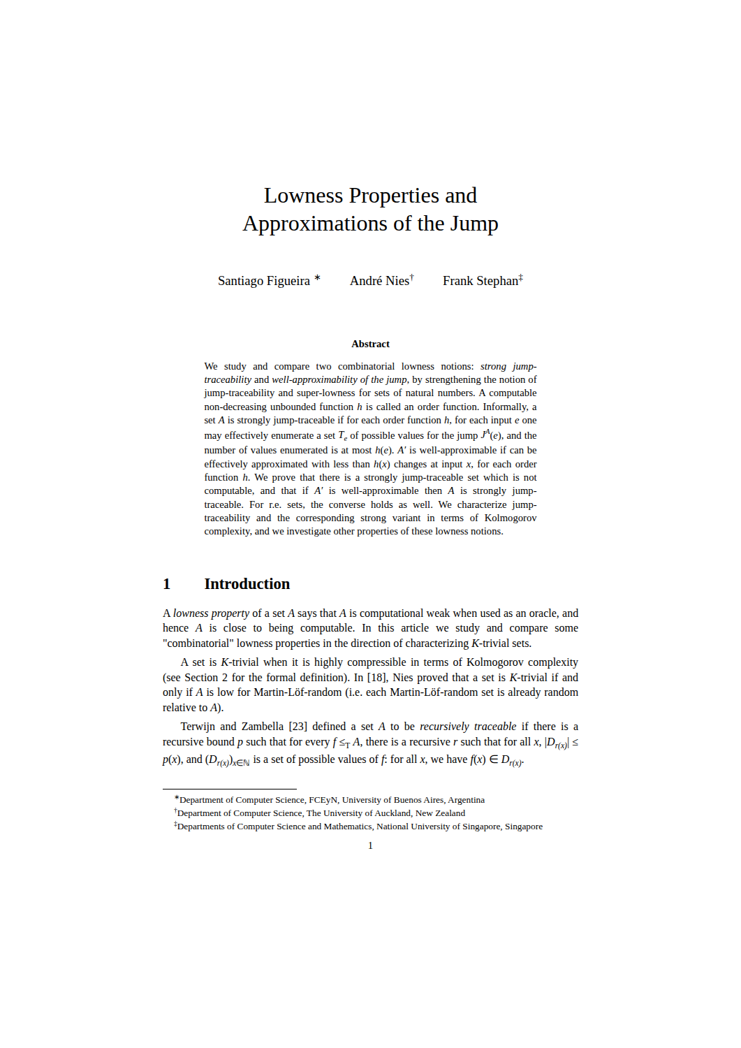Lowness Properties and
Approximations of the Jump
Santiago Figueira ∗ André Nies† Frank Stephan‡
Abstract
We study and compare two combinatorial lowness notions: strong jump-traceability and well-approximability of the jump, by strengthening the notion of jump-traceability and super-lowness for sets of natural numbers. A computable non-decreasing unbounded function h is called an order function. Informally, a set A is strongly jump-traceable if for each order function h, for each input e one may effectively enumerate a set Te of possible values for the jump JA(e), and the number of values enumerated is at most h(e). A′ is well-approximable if can be effectively approximated with less than h(x) changes at input x, for each order function h. We prove that there is a strongly jump-traceable set which is not computable, and that if A′ is well-approximable then A is strongly jump-traceable. For r.e. sets, the converse holds as well. We characterize jump-traceability and the corresponding strong variant in terms of Kolmogorov complexity, and we investigate other properties of these lowness notions.
1 Introduction
A lowness property of a set A says that A is computational weak when used as an oracle, and hence A is close to being computable. In this article we study and compare some "combinatorial" lowness properties in the direction of characterizing K-trivial sets.
A set is K-trivial when it is highly compressible in terms of Kolmogorov complexity (see Section 2 for the formal definition). In [18], Nies proved that a set is K-trivial if and only if A is low for Martin-Löf-random (i.e. each Martin-Löf-random set is already random relative to A).
Terwijn and Zambella [23] defined a set A to be recursively traceable if there is a recursive bound p such that for every f ≤T A, there is a recursive r such that for all x, |Dr(x)| ≤ p(x), and (Dr(x))x∈ℕ is a set of possible values of f: for all x, we have f(x) ∈ Dr(x).
∗Department of Computer Science, FCEyN, University of Buenos Aires, Argentina
†Department of Computer Science, The University of Auckland, New Zealand
‡Departments of Computer Science and Mathematics, National University of Singapore, Singapore
1